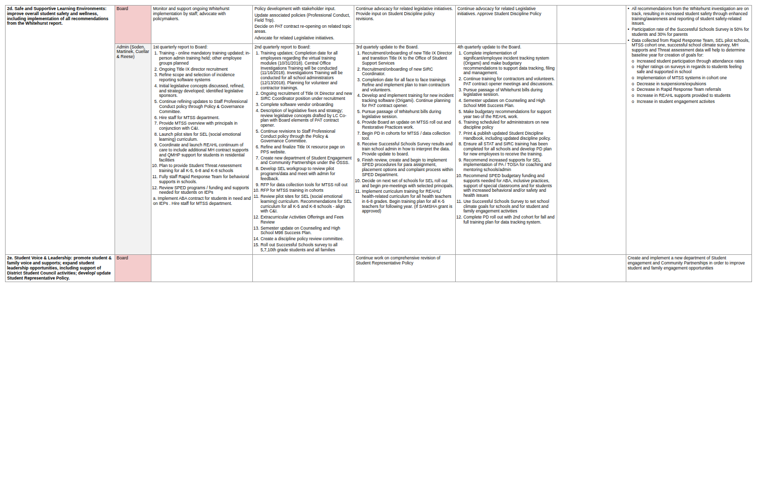| 2d. Safe and Supportive Learning Environments : improve overall student safety and wellness, including implementation of all recommendations from the Whitehurst report. | Board | Monitor and support ongoing Whitehurst implementation by staff; advocate with policymakers. | Policy development with stakeholder input. Update associated policies (Professional Conduct, Field Trip). Decide on PAT contract re-opening on related topic areas. Advocate for related Legislative initiatives. | Continue advocacy for related legislative initiatives. Provide input on Student Discipline policy revisions. | Continue advocacy for related Legislative initiatives. Approve Student Discipline Policy | | All recommendations from the Whitehurst investigation are on track, resulting in increased student safety through enhanced training/awareness and reporting of student safety-related issues. Participation rate of the Successful Schools Survey is 50% for students and 30% for parents Data collected from Rapid Response Team, SEL pilot schools, MTSS cohort one, successful school climate survey, MH supports and Threat assessment data will help to determine baseline year for creation of goals for: Increased student participation through attendance rates Higher ratings on surveys in regards to students feeling safe and supported in school Implementation of MTSS systems in cohort one Decrease in suspensions/expulsions Decrease in Rapid Response Team referrals Increase in REAHL supports provided to students Increase in student engagement activites |
| Admin (Soden, Martinek, Cuellar & Reese) | 1st quarterly report to Board: Training - online mandatory training updated; in-person admin training held; other employee groups planned Ongoing Title IX director recruitment Refine scope and selection of incidence reporting software systems Initial legislative concepts discussed, refined, and strategy developed; identified legislative sponsors. Continue refining updates to Staff Professional Conduct policy through Policy & Governance Committee. Hire staff for MTSS department. Provide MTSS overview with principals in conjunction with C&I. Launch pilot sites for SEL (social emotional learning) curriculum. Coordinate and launch REAHL continuum of care to include additional MH contract supports and QMHP support for students in residential facilities Plan to provide Student Threat Assessment training for all K-5, 6-8 and K-8 schools Fully staff Rapid Response Team for behavioral supports in schools. Review SPED programs / funding and supports needed for students on IEPs a. Implement ABA contract for students in need and on IEPs . Hire staff for MTSS department. | 2nd quarterly report to Board: Training updates; Completion date for all employees regarding the virtual training modules (10/31/2018). Central Office Investigations Training will be conducted (11/16/2018). Investigations Training will be conducted for all school administrators (12/13/2018). Planning for volunteer and contractor trainings. Ongoing recruitment of Title IX Director and new SIRC Coordinator position under recruitment Complete software vendor onboarding Description of legislative fixes and strategy; review legislative concepts drafted by LC Co-plan with Board elements of PAT contract opener. Continue revisions to Staff Professional Conduct policy through the Policy & Governance Committee. Refine and finalize Title IX resource page on PPS website. Create new department of Student Engagement and Community Partnerships under the OSSS. Develop SEL workgroup to review pilot programs/data and meet with admin for feedback. RFP for data collection tools for MTSS roll out RFP for MTSS training in cohorts Review pilot sites for SEL (social emotional learning) curriculum. Recommendations for SEL curriculum for all K-5 and K-8 schools - align with C&I. Extracurricular Activities Offerings and Fees Review Semester update on Counseling and High School M98 Success Plan. Create a discipline policy review committee. Roll out Successful Schools survey to all 5,7,10th grade students and all families | 3rd quartely update to the Board. Recruitment/onboarding of new Title IX Director and transition Title IX to the Office of Student Support Services Recruitment/onboarding of new SIRC Coordinator. Completion date for all face to face trainings Refine and implement plan to train contractors and volunteers. Develop and implement training for new incident tracking software (Origami). Continue planning for PAT contract opener. Pursue passage of Whitehurst bills during legislative session. Provide Board an update on MTSS roll out and Restorative Practices work. Begin PD in cohorts for MTSS / data collection tool. Receive Successful Schools Survey results and train school admin in how to interpret the data. Provide update to board. Finish review, create and begin to implement SPED procedures for para assignment, placement options and complaint process within SPED Department. Decide on next set of schools for SEL roll out and begin pre-meetings with selected principals. Implement curriculum training for REAHL/ health-related curriculum for all health teachers in 6-8 grades. Begin training plan for all K-5 teachers for following year. (If SAMSHA grant is approved) | 4th quarterly update to the Board. Complete implementation of significant/employee incident tracking system (Origami) and make budgetary recommendations to support data tracking, filing and management. Continue training for contractors and volunteers. PAT contract opener meetings and discussions. Pursue passage of Whitehurst bills during legislative session. Semester updates on Counseling and High School M98 Success Plan. Make budgetary recommendations for support year two of the REAHL work. Training scheduled for administrators on new discipline policy Print & publish updated Student Discipline Handbook, including updated discipline policy. Ensure all STAT and SIRC training has been completed for all schools and develop PD plan for new employees to receive the training. Recommend increased supports for SEL implementation of PA / TOSA for coaching and mentoring schools/admin Recommend SPED budgetary funding and supports needed for ABA, inclusive practices, support of special classrooms and for students with increased behavioral and/or safety and health issues Use Successful Schools Survey to set school climate goals for schools and for student and family engagement activities Complete PD roll out with 2nd cohort for fall and full training plan for data tracking system. | |
| 2e. Student Voice & Leadership : promote student & family voice and supports; expand student leadership opportunities, including support of District Student Council activities; develop/ update Student Representative Policy. | Board | | | Continue work on comprehensive revision of Student Representative Policy | | | Create and implement a new department of Student engagement and Community Partnerships in order to improve student and family engagement opportunities |